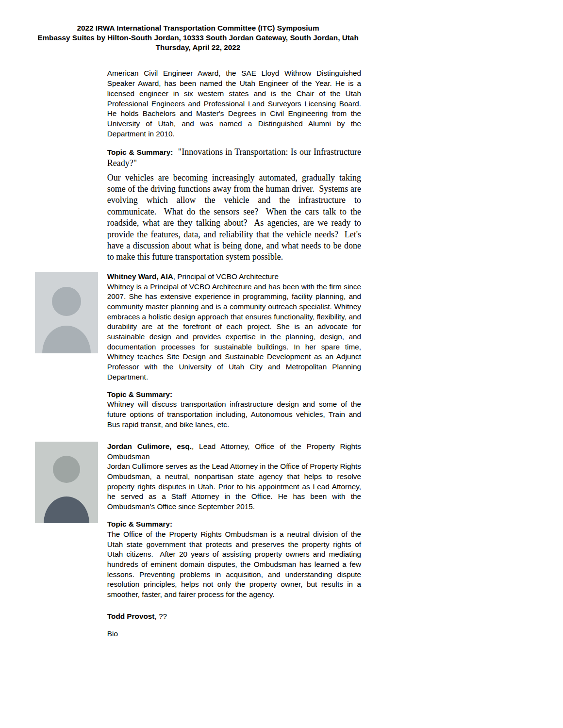2022 IRWA International Transportation Committee (ITC) Symposium
Embassy Suites by Hilton-South Jordan, 10333 South Jordan Gateway, South Jordan, Utah
Thursday, April 22, 2022
American Civil Engineer Award, the SAE Lloyd Withrow Distinguished Speaker Award, has been named the Utah Engineer of the Year. He is a licensed engineer in six western states and is the Chair of the Utah Professional Engineers and Professional Land Surveyors Licensing Board. He holds Bachelors and Master's Degrees in Civil Engineering from the University of Utah, and was named a Distinguished Alumni by the Department in 2010.
Topic & Summary: "Innovations in Transportation: Is our Infrastructure Ready?"
Our vehicles are becoming increasingly automated, gradually taking some of the driving functions away from the human driver. Systems are evolving which allow the vehicle and the infrastructure to communicate. What do the sensors see? When the cars talk to the roadside, what are they talking about? As agencies, are we ready to provide the features, data, and reliability that the vehicle needs? Let's have a discussion about what is being done, and what needs to be done to make this future transportation system possible.
Whitney Ward, AIA, Principal of VCBO Architecture
Whitney is a Principal of VCBO Architecture and has been with the firm since 2007. She has extensive experience in programming, facility planning, and community master planning and is a community outreach specialist. Whitney embraces a holistic design approach that ensures functionality, flexibility, and durability are at the forefront of each project. She is an advocate for sustainable design and provides expertise in the planning, design, and documentation processes for sustainable buildings. In her spare time, Whitney teaches Site Design and Sustainable Development as an Adjunct Professor with the University of Utah City and Metropolitan Planning Department.
Topic & Summary:
Whitney will discuss transportation infrastructure design and some of the future options of transportation including, Autonomous vehicles, Train and Bus rapid transit, and bike lanes, etc.
Jordan Culimore, esq., Lead Attorney, Office of the Property Rights Ombudsman
Jordan Cullimore serves as the Lead Attorney in the Office of Property Rights Ombudsman, a neutral, nonpartisan state agency that helps to resolve property rights disputes in Utah. Prior to his appointment as Lead Attorney, he served as a Staff Attorney in the Office. He has been with the Ombudsman's Office since September 2015.
Topic & Summary:
The Office of the Property Rights Ombudsman is a neutral division of the Utah state government that protects and preserves the property rights of Utah citizens. After 20 years of assisting property owners and mediating hundreds of eminent domain disputes, the Ombudsman has learned a few lessons. Preventing problems in acquisition, and understanding dispute resolution principles, helps not only the property owner, but results in a smoother, faster, and fairer process for the agency.
Todd Provost, ??
Bio